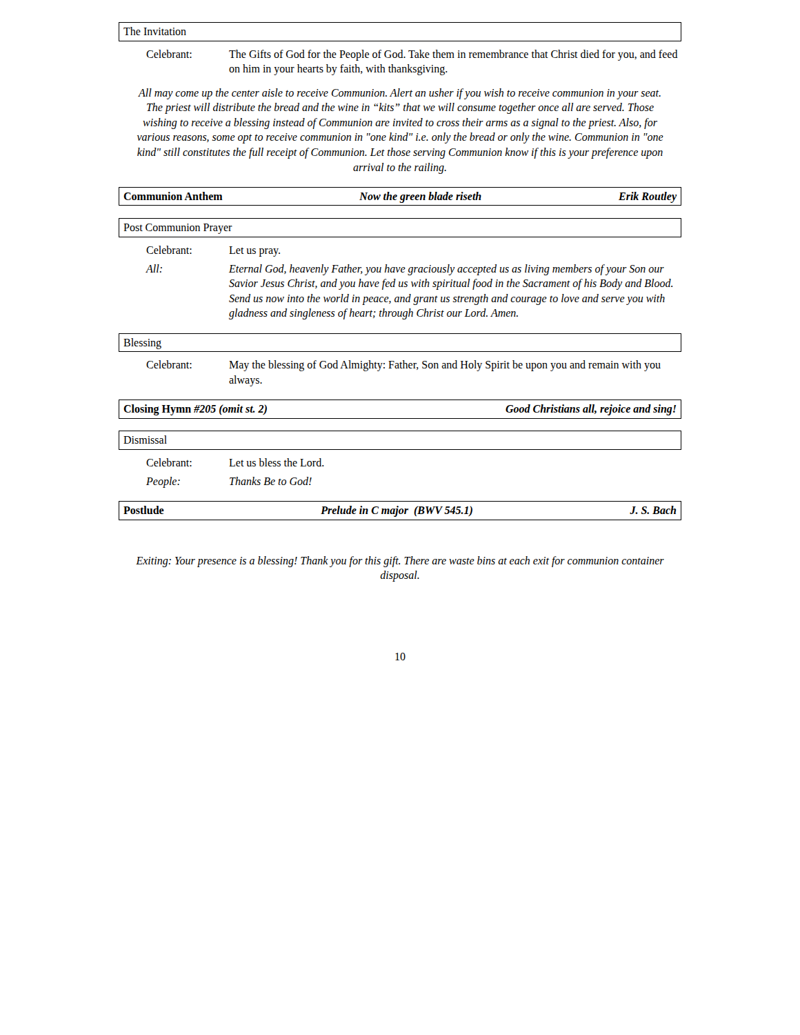The Invitation
Celebrant:
The Gifts of God for the People of God. Take them in remembrance that Christ died for you, and feed on him in your hearts by faith, with thanksgiving.
All may come up the center aisle to receive Communion. Alert an usher if you wish to receive communion in your seat. The priest will distribute the bread and the wine in “kits” that we will consume together once all are served. Those wishing to receive a blessing instead of Communion are invited to cross their arms as a signal to the priest. Also, for various reasons, some opt to receive communion in "one kind" i.e. only the bread or only the wine. Communion in "one kind" still constitutes the full receipt of Communion. Let those serving Communion know if this is your preference upon arrival to the railing.
Communion Anthem Now the green blade riseth Erik Routley
Post Communion Prayer
Celebrant:
Let us pray.
All:
Eternal God, heavenly Father, you have graciously accepted us as living members of your Son our Savior Jesus Christ, and you have fed us with spiritual food in the Sacrament of his Body and Blood. Send us now into the world in peace, and grant us strength and courage to love and serve you with gladness and singleness of heart; through Christ our Lord. Amen.
Blessing
Celebrant:
May the blessing of God Almighty: Father, Son and Holy Spirit be upon you and remain with you always.
Closing Hymn #205 (omit st. 2) Good Christians all, rejoice and sing!
Dismissal
Celebrant:
Let us bless the Lord.
People:
Thanks Be to God!
Postlude Prelude in C major (BWV 545.1) J. S. Bach
Exiting: Your presence is a blessing! Thank you for this gift. There are waste bins at each exit for communion container disposal.
10